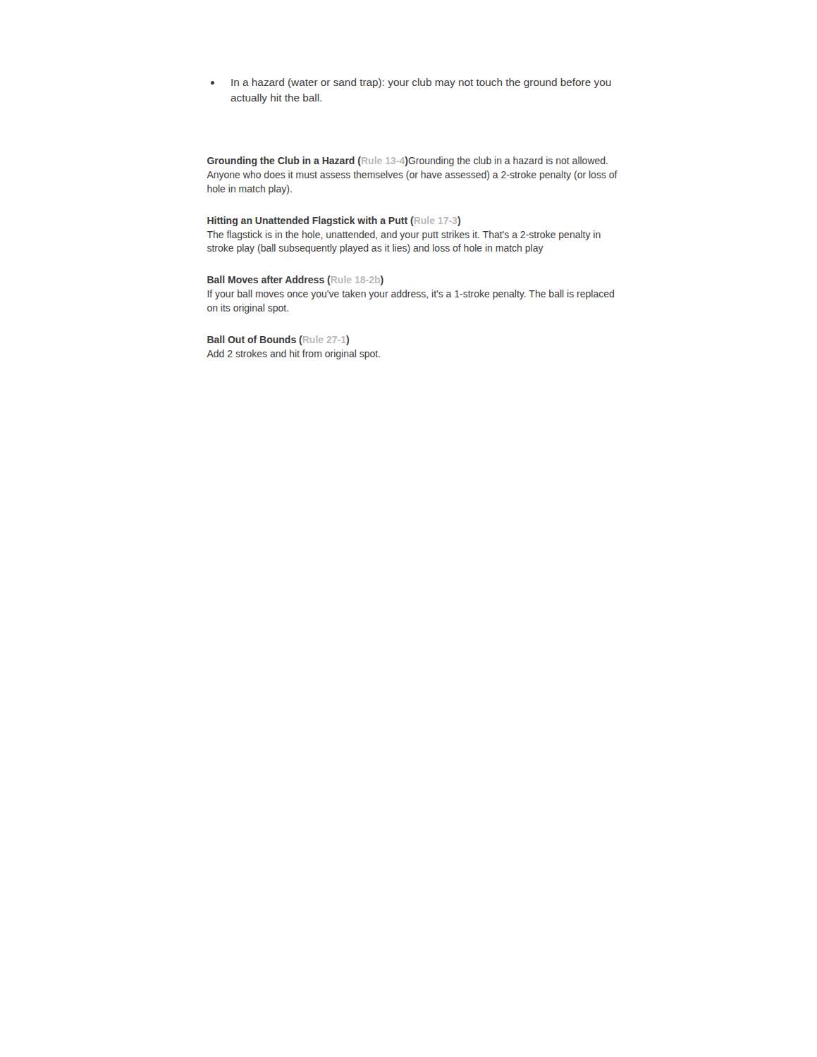In a hazard (water or sand trap): your club may not touch the ground before you actually hit the ball.
Grounding the Club in a Hazard (Rule 13-4) Grounding the club in a hazard is not allowed. Anyone who does it must assess themselves (or have assessed) a 2-stroke penalty (or loss of hole in match play).
Hitting an Unattended Flagstick with a Putt (Rule 17-3)
The flagstick is in the hole, unattended, and your putt strikes it. That's a 2-stroke penalty in stroke play (ball subsequently played as it lies) and loss of hole in match play
Ball Moves after Address (Rule 18-2b)
If your ball moves once you've taken your address, it's a 1-stroke penalty. The ball is replaced on its original spot.
Ball Out of Bounds (Rule 27-1)
Add 2 strokes and hit from original spot.